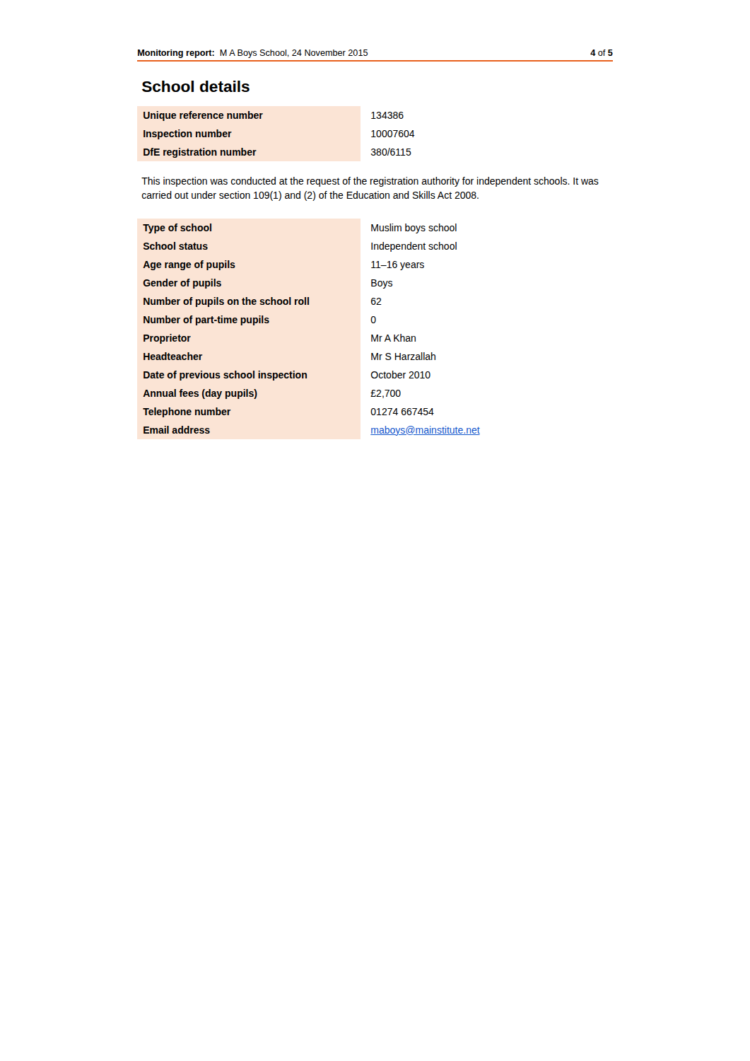Monitoring report: M A Boys School, 24 November 2015
4 of 5
School details
| Unique reference number | 134386 |
| Inspection number | 10007604 |
| DfE registration number | 380/6115 |
This inspection was conducted at the request of the registration authority for independent schools. It was carried out under section 109(1) and (2) of the Education and Skills Act 2008.
| Type of school | Muslim boys school |
| School status | Independent school |
| Age range of pupils | 11–16 years |
| Gender of pupils | Boys |
| Number of pupils on the school roll | 62 |
| Number of part-time pupils | 0 |
| Proprietor | Mr A Khan |
| Headteacher | Mr S Harzallah |
| Date of previous school inspection | October 2010 |
| Annual fees (day pupils) | £2,700 |
| Telephone number | 01274 667454 |
| Email address | maboys@mainstitute.net |